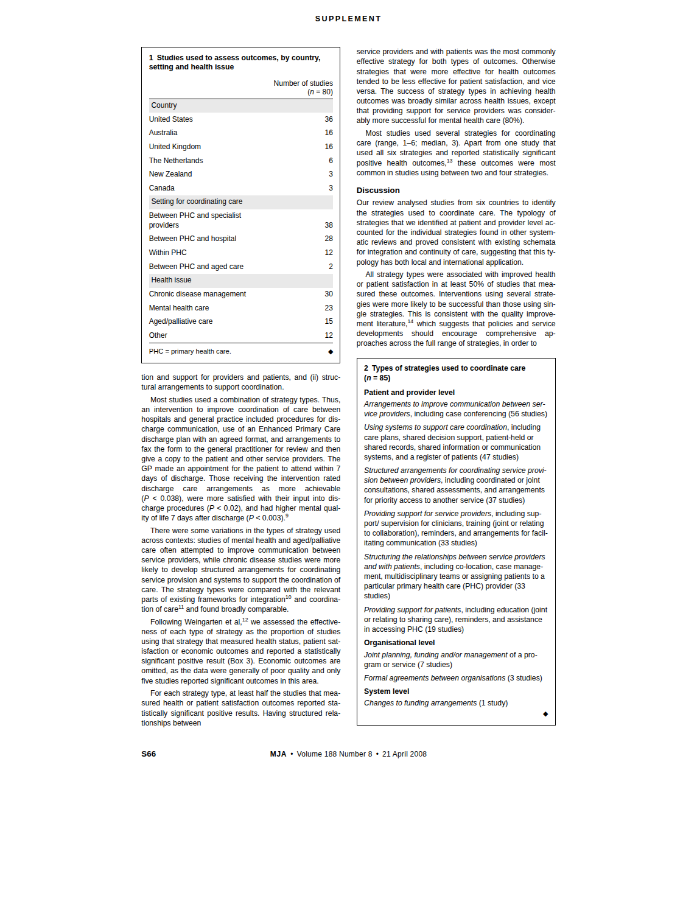SUPPLEMENT
1 Studies used to assess outcomes, by country, setting and health issue
| | Number of studies ( n = 80) |
| Country | |
| United States | 36 |
| Australia | 16 |
| United Kingdom | 16 |
| The Netherlands | 6 |
| New Zealand | 3 |
| Canada | 3 |
| Setting for coordinating care | |
| Between PHC and specialist providers | 38 |
| Between PHC and hospital | 28 |
| Within PHC | 12 |
| Between PHC and aged care | 2 |
| Health issue | |
| Chronic disease management | 30 |
| Mental health care | 23 |
| Aged/palliative care | 15 |
| Other | 12 |
PHC = primary health care. ◆
tion and support for providers and patients, and (ii) structural arrangements to support coordination.
Most studies used a combination of strategy types. Thus, an intervention to improve coordination of care between hospitals and general practice included procedures for discharge communication, use of an Enhanced Primary Care discharge plan with an agreed format, and arrangements to fax the form to the general practitioner for review and then give a copy to the patient and other service providers. The GP made an appointment for the patient to attend within 7 days of discharge. Those receiving the intervention rated discharge care arrangements as more achievable (P < 0.038), were more satisfied with their input into discharge procedures (P < 0.02), and had higher mental quality of life 7 days after discharge (P < 0.003).9
There were some variations in the types of strategy used across contexts: studies of mental health and aged/palliative care often attempted to improve communication between service providers, while chronic disease studies were more likely to develop structured arrangements for coordinating service provision and systems to support the coordination of care. The strategy types were compared with the relevant parts of existing frameworks for integration10 and coordination of care11 and found broadly comparable.
Following Weingarten et al,12 we assessed the effectiveness of each type of strategy as the proportion of studies using that strategy that measured health status, patient satisfaction or economic outcomes and reported a statistically significant positive result (Box 3). Economic outcomes are omitted, as the data were generally of poor quality and only five studies reported significant outcomes in this area.
For each strategy type, at least half the studies that measured health or patient satisfaction outcomes reported statistically significant positive results. Having structured relationships between
service providers and with patients was the most commonly effective strategy for both types of outcomes. Otherwise strategies that were more effective for health outcomes tended to be less effective for patient satisfaction, and vice versa. The success of strategy types in achieving health outcomes was broadly similar across health issues, except that providing support for service providers was considerably more successful for mental health care (80%).
Most studies used several strategies for coordinating care (range, 1–6; median, 3). Apart from one study that used all six strategies and reported statistically significant positive health outcomes,13 these outcomes were most common in studies using between two and four strategies.
Discussion
Our review analysed studies from six countries to identify the strategies used to coordinate care. The typology of strategies that we identified at patient and provider level accounted for the individual strategies found in other systematic reviews and proved consistent with existing schemata for integration and continuity of care, suggesting that this typology has both local and international application.
All strategy types were associated with improved health or patient satisfaction in at least 50% of studies that measured these outcomes. Interventions using several strategies were more likely to be successful than those using single strategies. This is consistent with the quality improvement literature,14 which suggests that policies and service developments should encourage comprehensive approaches across the full range of strategies, in order to
2 Types of strategies used to coordinate care (n = 85)
Patient and provider level
Arrangements to improve communication between service providers, including case conferencing (56 studies)
Using systems to support care coordination, including care plans, shared decision support, patient-held or shared records, shared information or communication systems, and a register of patients (47 studies)
Structured arrangements for coordinating service provision between providers, including coordinated or joint consultations, shared assessments, and arrangements for priority access to another service (37 studies)
Providing support for service providers, including support/ supervision for clinicians, training (joint or relating to collaboration), reminders, and arrangements for facilitating communication (33 studies)
Structuring the relationships between service providers and with patients, including co-location, case management, multidisciplinary teams or assigning patients to a particular primary health care (PHC) provider (33 studies)
Providing support for patients, including education (joint or relating to sharing care), reminders, and assistance in accessing PHC (19 studies)
Organisational level
Joint planning, funding and/or management of a program or service (7 studies)
Formal agreements between organisations (3 studies)
System level
Changes to funding arrangements (1 study)
◆
S66
MJA•Volume 188 Number 8•21 April 2008